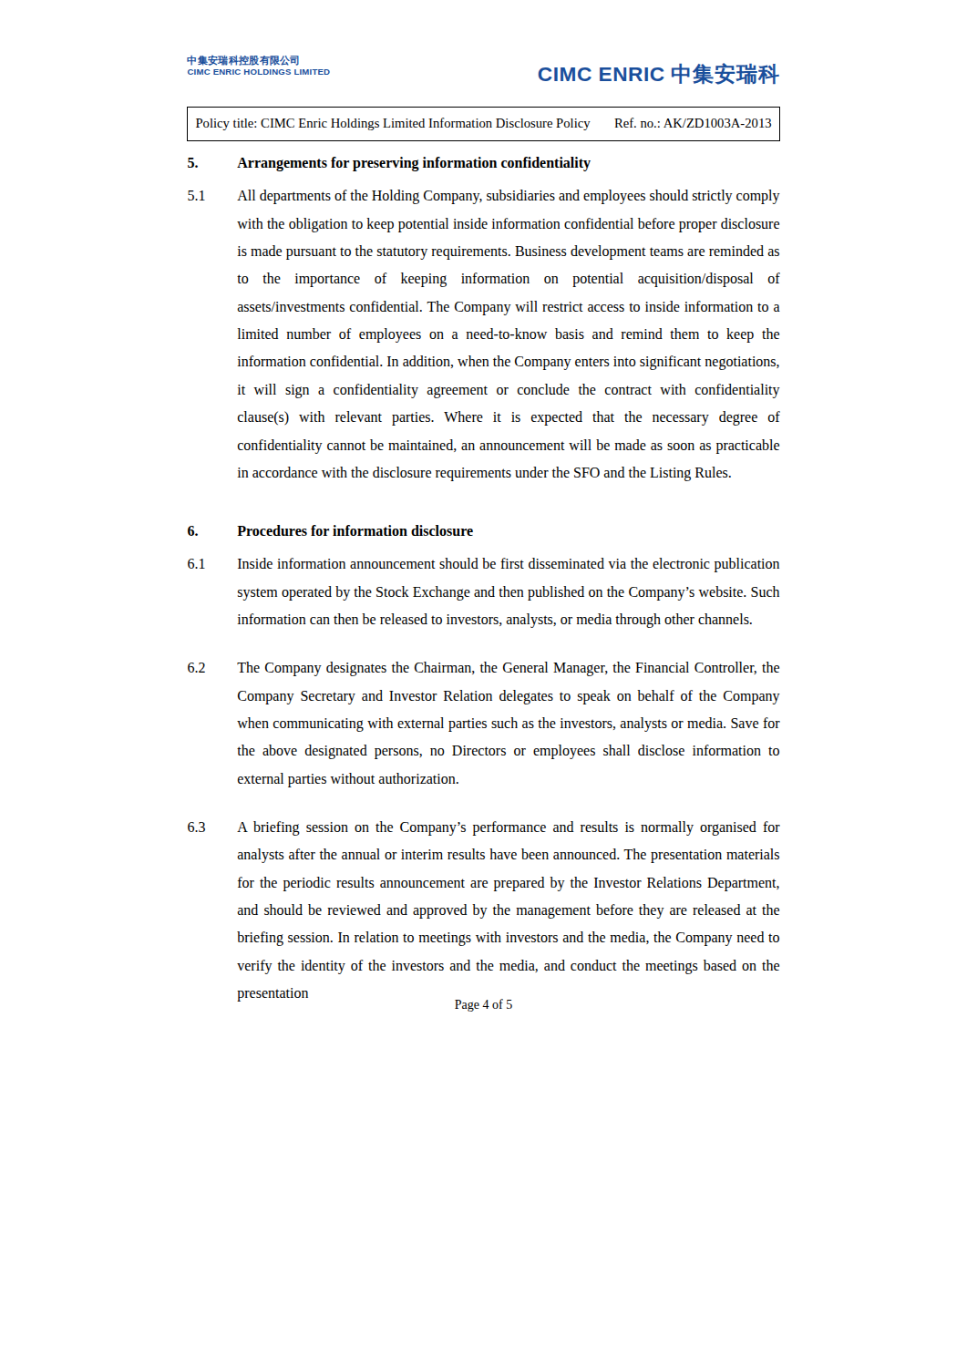中集安瑞科控股有限公司 CIMC ENRIC HOLDINGS LIMITED
CIMC ENRIC 中集安瑞科
Policy title: CIMC Enric Holdings Limited Information Disclosure Policy Ref. no.: AK/ZD1003A-2013
5.
Arrangements for preserving information confidentiality
5.1
All departments of the Holding Company, subsidiaries and employees should strictly comply with the obligation to keep potential inside information confidential before proper disclosure is made pursuant to the statutory requirements. Business development teams are reminded as to the importance of keeping information on potential acquisition/disposal of assets/investments confidential. The Company will restrict access to inside information to a limited number of employees on a need-to-know basis and remind them to keep the information confidential. In addition, when the Company enters into significant negotiations, it will sign a confidentiality agreement or conclude the contract with confidentiality clause(s) with relevant parties. Where it is expected that the necessary degree of confidentiality cannot be maintained, an announcement will be made as soon as practicable in accordance with the disclosure requirements under the SFO and the Listing Rules.
6.
Procedures for information disclosure
6.1
Inside information announcement should be first disseminated via the electronic publication system operated by the Stock Exchange and then published on the Company’s website. Such information can then be released to investors, analysts, or media through other channels.
6.2
The Company designates the Chairman, the General Manager, the Financial Controller, the Company Secretary and Investor Relation delegates to speak on behalf of the Company when communicating with external parties such as the investors, analysts or media. Save for the above designated persons, no Directors or employees shall disclose information to external parties without authorization.
6.3
A briefing session on the Company’s performance and results is normally organised for analysts after the annual or interim results have been announced. The presentation materials for the periodic results announcement are prepared by the Investor Relations Department, and should be reviewed and approved by the management before they are released at the briefing session. In relation to meetings with investors and the media, the Company need to verify the identity of the investors and the media, and conduct the meetings based on the presentation
Page 4 of 5